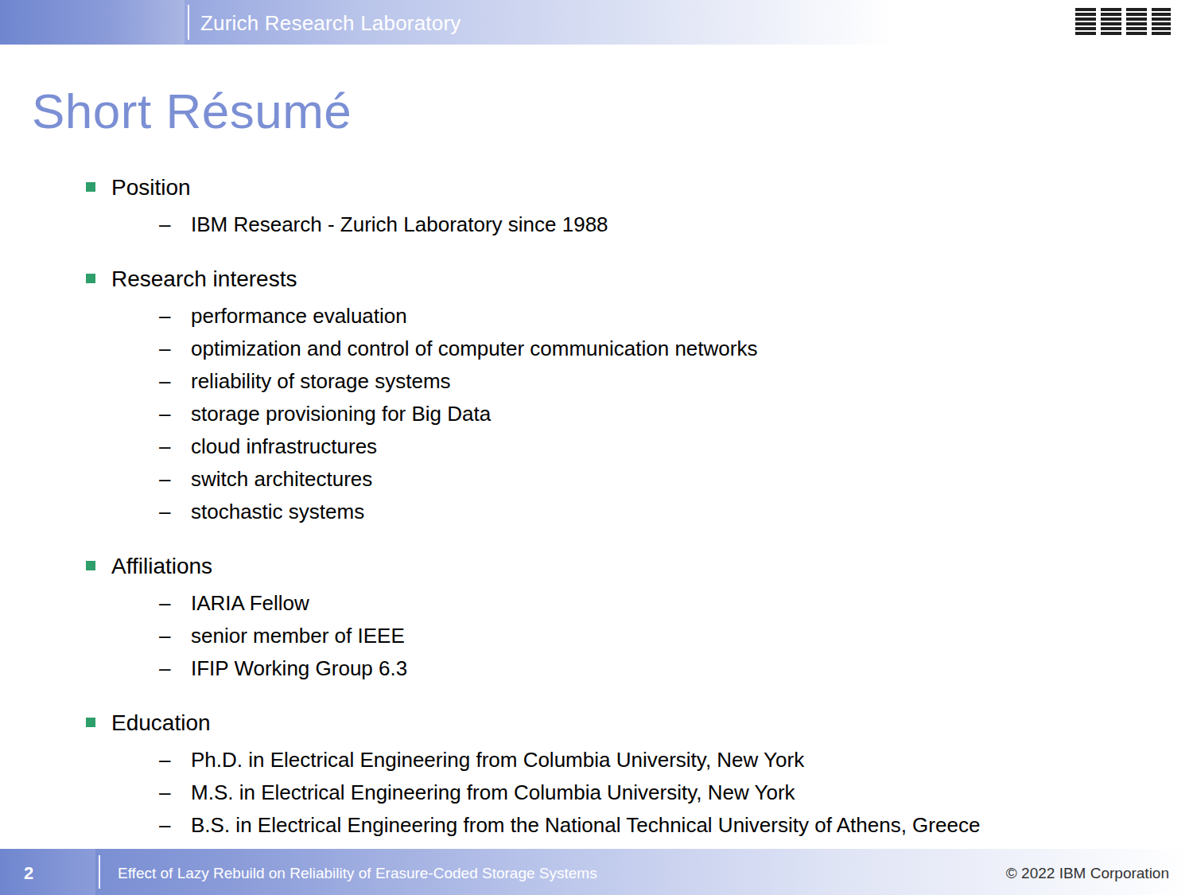Zurich Research Laboratory
Short Résumé
Position
IBM Research - Zurich Laboratory since 1988
Research interests
performance evaluation
optimization and control of computer communication networks
reliability of storage systems
storage provisioning for Big Data
cloud infrastructures
switch architectures
stochastic systems
Affiliations
IARIA Fellow
senior member of IEEE
IFIP Working Group 6.3
Education
Ph.D. in Electrical Engineering from Columbia University, New York
M.S. in Electrical Engineering from Columbia University, New York
B.S. in Electrical Engineering from the National Technical University of Athens, Greece
2
Effect of Lazy Rebuild on Reliability of Erasure-Coded Storage Systems
© 2022 IBM Corporation